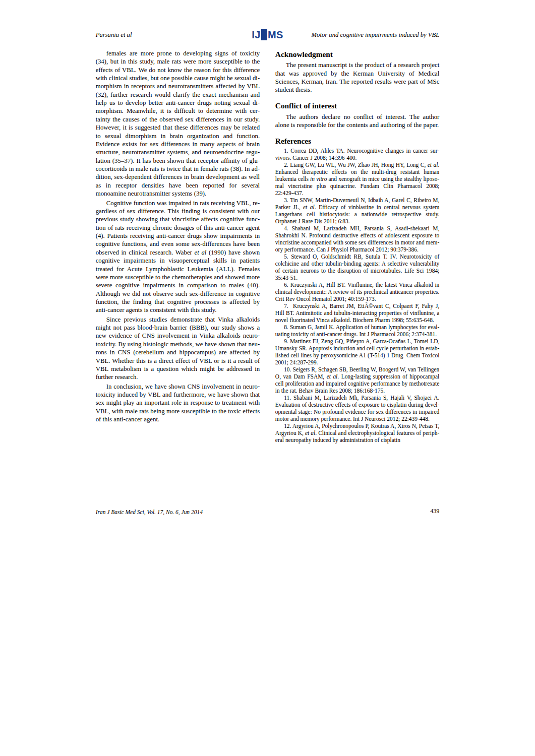Parsania et al
IJ MS
Motor and cognitive impairments induced by VBL
females are more prone to developing signs of toxicity (34), but in this study, male rats were more susceptible to the effects of VBL. We do not know the reason for this difference with clinical studies, but one possible cause might be sexual dimorphism in receptors and neurotransmitters affected by VBL (32), further research would clarify the exact mechanism and help us to develop better anti-cancer drugs noting sexual dimorphism. Meanwhile, it is difficult to determine with certainty the causes of the observed sex differences in our study. However, it is suggested that these differences may be related to sexual dimorphism in brain organization and function. Evidence exists for sex differences in many aspects of brain structure, neurotransmitter systems, and neuroendocrine regulation (35–37). It has been shown that receptor affinity of glucocorticoids in male rats is twice that in female rats (38). In addition, sex-dependent differences in brain development as well as in receptor densities have been reported for several monoamine neurotransmitter systems (39).
Cognitive function was impaired in rats receiving VBL, regardless of sex difference. This finding is consistent with our previous study showing that vincristine affects cognitive function of rats receiving chronic dosages of this anti-cancer agent (4). Patients receiving anti-cancer drugs show impairments in cognitive functions, and even some sex-differences have been observed in clinical research. Waber et al (1990) have shown cognitive impairments in visuoperceptual skills in patients treated for Acute Lymphoblastic Leukemia (ALL). Females were more susceptible to the chemotherapies and showed more severe cognitive impairments in comparison to males (40). Although we did not observe such sex-difference in cognitive function, the finding that cognitive processes is affected by anti-cancer agents is consistent with this study.
Since previous studies demonstrate that Vinka alkaloids might not pass blood-brain barrier (BBB), our study shows a new evidence of CNS involvement in Vinka alkaloids neurotoxicity. By using histologic methods, we have shown that neurons in CNS (cerebellum and hippocampus) are affected by VBL. Whether this is a direct effect of VBL or is it a result of VBL metabolism is a question which might be addressed in further research.
In conclusion, we have shown CNS involvement in neurotoxicity induced by VBL and furthermore, we have shown that sex might play an important role in response to treatment with VBL, with male rats being more susceptible to the toxic effects of this anti-cancer agent.
Acknowledgment
The present manuscript is the product of a research project that was approved by the Kerman University of Medical Sciences, Kerman, Iran. The reported results were part of MSc student thesis.
Conflict of interest
The authors declare no conflict of interest. The author alone is responsible for the contents and authoring of the paper.
References
1. Correa DD, Ahles TA. Neurocognitive changes in cancer survivors. Cancer J 2008; 14:396-400.
2. Liang GW, Lu WL, Wu JW, Zhao JH, Hong HY, Long C, et al. Enhanced therapeutic effects on the multi-drug resistant human leukemia cells in vitro and xenograft in mice using the stealthy liposomal vincristine plus quinacrine. Fundam Clin Pharmacol 2008; 22:429-437.
3. Tin SNW, Martin-Duverneuil N, Idbaih A, Garel C, Ribeiro M, Parker JL, et al. Efficacy of vinblastine in central nervous system Langerhans cell histiocytosis: a nationwide retrospective study. Orphanet J Rare Dis 2011; 6:83.
4. Shabani M, Larizadeh MH, Parsania S, Asadi-shekaari M, Shahrokhi N. Profound destructive effects of adolescent exposure to vincristine accompanied with some sex differences in motor and memory performance. Can J Physiol Pharmacol 2012; 90:379-386.
5. Steward O, Goldschmidt RB, Sutula T. IV. Neurotoxicity of colchicine and other tubulin-binding agents: A selective vulnerability of certain neurons to the disruption of microtubules. Life Sci 1984; 35:43-51.
6. Kruczynski A, Hill BT. Vinflunine, the latest Vinca alkaloid in clinical development:: A review of its preclinical anticancer properties. Crit Rev Oncol Hematol 2001; 40:159-173.
7. Kruczynski A, Barret JM, EtiÃ©vant C, Colpaert F, Fahy J, Hill BT. Antimitotic and tubulin-interacting properties of vinflunine, a novel fluorinated Vinca alkaloid. Biochem Pharm 1998; 55:635-648.
8. Suman G, Jamil K. Application of human lymphocytes for evaluating toxicity of anti-cancer drugs. Int J Pharmacol 2006; 2:374-381.
9. Martinez FJ, Zeng GQ, Piñeyro A, Garza-Ocañas L, Tomei LD, Umansky SR. Apoptosis induction and cell cycle perturbation in established cell lines by peroxysomicine A1 (T-514) 1 Drug Chem Toxicol 2001; 24:287-299.
10. Seigers R, Schagen SB, Beerling W, Boogerd W, van Tellingen O, van Dam FSAM, et al. Long-lasting suppression of hippocampal cell proliferation and impaired cognitive performance by methotrexate in the rat. Behav Brain Res 2008; 186:168-175.
11. Shabani M, Larizadeh Mh, Parsania S, Hajali V, Shojaei A. Evaluation of destructive effects of exposure to cisplatin during developmental stage: No profound evidence for sex differences in impaired motor and memory performance. Int J Neurosci 2012; 22:439-448.
12. Argyriou A, Polychronopoulos P, Koutras A, Xiros N, Petsas T, Argyriou K, et al. Clinical and electrophysiological features of peripheral neuropathy induced by administration of cisplatin
Iran J Basic Med Sci, Vol. 17, No. 6, Jun 2014
439